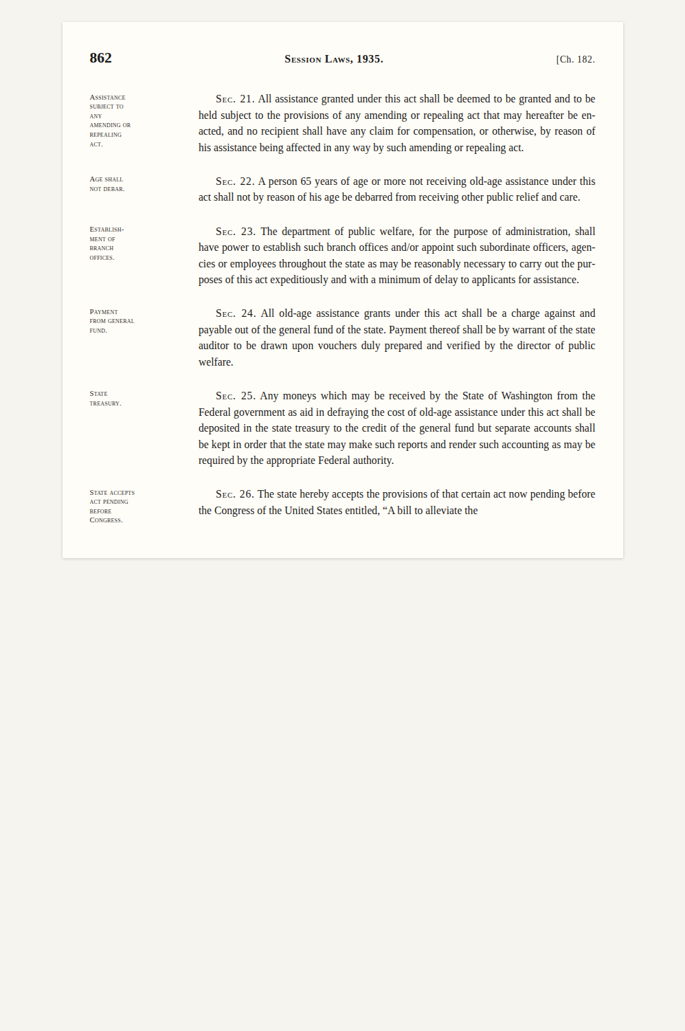862 Session Laws, 1935. [Ch. 182.
Assistance subject to any amending or repealing act.
Sec. 21. All assistance granted under this act shall be deemed to be granted and to be held subject to the provisions of any amending or repealing act that may hereafter be enacted, and no recipient shall have any claim for compensation, or otherwise, by reason of his assistance being affected in any way by such amending or repealing act.
Age shall not debar.
Sec. 22. A person 65 years of age or more not receiving old-age assistance under this act shall not by reason of his age be debarred from receiving other public relief and care.
Establish- ment of branch offices.
Sec. 23. The department of public welfare, for the purpose of administration, shall have power to establish such branch offices and/or appoint such subordinate officers, agencies or employees throughout the state as may be reasonably necessary to carry out the purposes of this act expeditiously and with a minimum of delay to applicants for assistance.
Payment from general fund.
Sec. 24. All old-age assistance grants under this act shall be a charge against and payable out of the general fund of the state. Payment thereof shall be by warrant of the state auditor to be drawn upon vouchers duly prepared and verified by the director of public welfare.
State treasury.
Sec. 25. Any moneys which may be received by the State of Washington from the Federal government as aid in defraying the cost of old-age assistance under this act shall be deposited in the state treasury to the credit of the general fund but separate accounts shall be kept in order that the state may make such reports and render such accounting as may be required by the appropriate Federal authority.
State accepts act pending before Congress.
Sec. 26. The state hereby accepts the provisions of that certain act now pending before the Congress of the United States entitled, “A bill to alleviate the